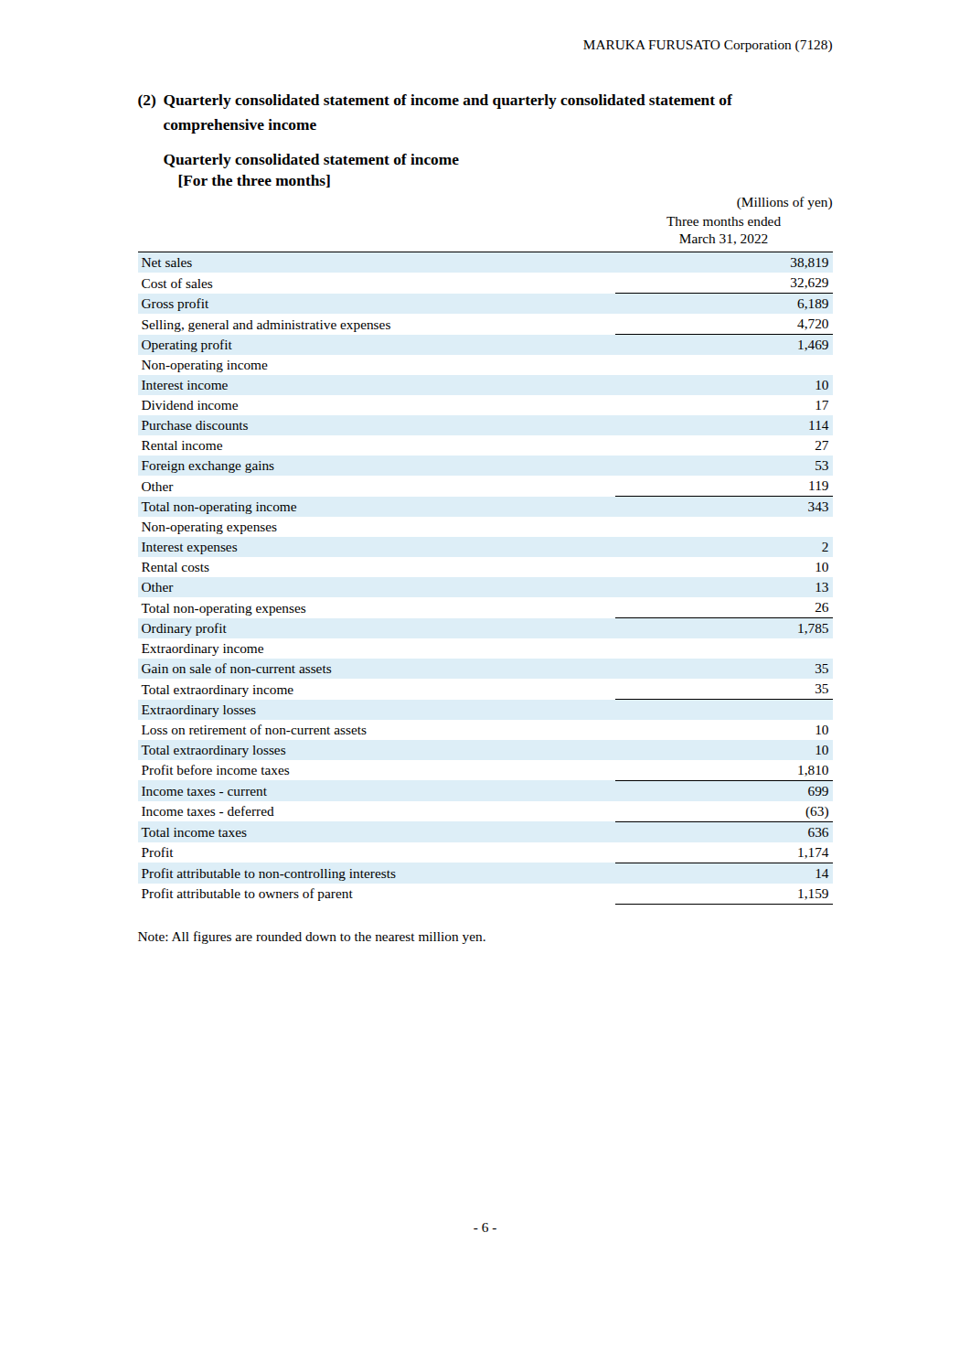MARUKA FURUSATO Corporation (7128)
(2) Quarterly consolidated statement of income and quarterly consolidated statement of
comprehensive income
Quarterly consolidated statement of income
[For the three months]
(Millions of yen)
| | Three months ended March 31, 2022 |
| --- | --- |
| Net sales | 38,819 |
| Cost of sales | 32,629 |
| Gross profit | 6,189 |
| Selling, general and administrative expenses | 4,720 |
| Operating profit | 1,469 |
| Non-operating income | |
| Interest income | 10 |
| Dividend income | 17 |
| Purchase discounts | 114 |
| Rental income | 27 |
| Foreign exchange gains | 53 |
| Other | 119 |
| Total non-operating income | 343 |
| Non-operating expenses | |
| Interest expenses | 2 |
| Rental costs | 10 |
| Other | 13 |
| Total non-operating expenses | 26 |
| Ordinary profit | 1,785 |
| Extraordinary income | |
| Gain on sale of non-current assets | 35 |
| Total extraordinary income | 35 |
| Extraordinary losses | |
| Loss on retirement of non-current assets | 10 |
| Total extraordinary losses | 10 |
| Profit before income taxes | 1,810 |
| Income taxes - current | 699 |
| Income taxes - deferred | (63) |
| Total income taxes | 636 |
| Profit | 1,174 |
| Profit attributable to non-controlling interests | 14 |
| Profit attributable to owners of parent | 1,159 |
Note: All figures are rounded down to the nearest million yen.
- 6 -